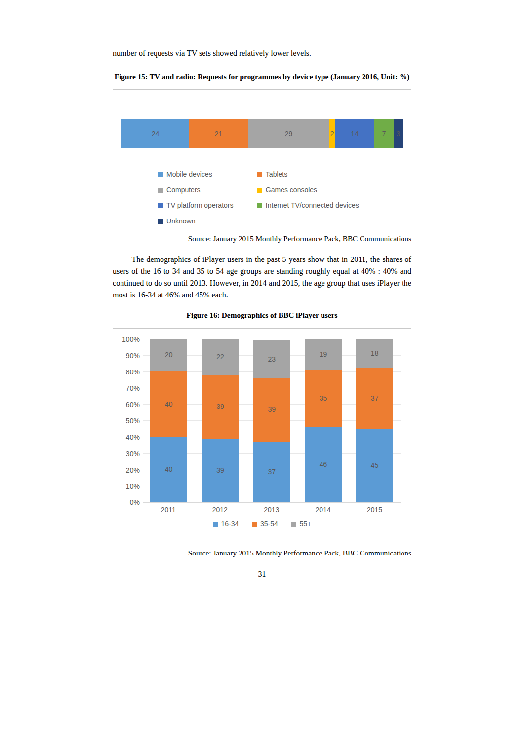number of requests via TV sets showed relatively lower levels.
Figure 15: TV and radio: Requests for programmes by device type (January 2016, Unit: %)
24
21
29
2
14
7
3
| Mobile devices | Tablets |
| Computers | Games consoles |
| TV platform operators | Internet TV/connected devices |
| Unknown | |
Source: January 2015 Monthly Performance Pack, BBC Communications
The demographics of iPlayer users in the past 5 years show that in 2011, the shares of users of the 16 to 34 and 35 to 54 age groups are standing roughly equal at 40% : 40% and continued to do so until 2013. However, in 2014 and 2015, the age group that uses iPlayer the most is 16-34 at 46% and 45% each.
Figure 16: Demographics of BBC iPlayer users
100%
90%
80%
70%
60%
50%
40%
30%
20%
10%
0%
20
40
40
22
39
39
23
39
37
19
35
46
18
37
45
2011 2012 2013 2014 2015
16-34 35-54 55+
Source: January 2015 Monthly Performance Pack, BBC Communications
31